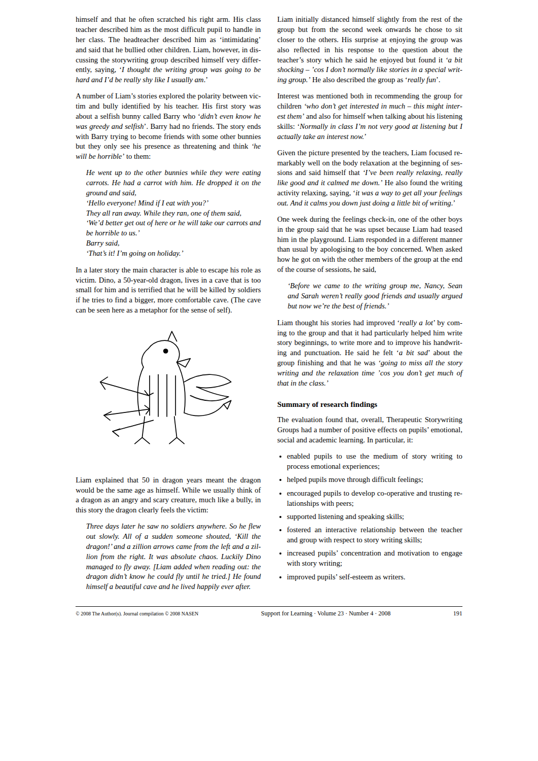himself and that he often scratched his right arm. His class teacher described him as the most difficult pupil to handle in her class. The headteacher described him as ‘intimidating’ and said that he bullied other children. Liam, however, in discussing the storywriting group described himself very differently, saying, ‘I thought the writing group was going to be hard and I’d be really shy like I usually am.’
A number of Liam’s stories explored the polarity between victim and bully identified by his teacher. His first story was about a selfish bunny called Barry who ‘didn’t even know he was greedy and selfish’. Barry had no friends. The story ends with Barry trying to become friends with some other bunnies but they only see his presence as threatening and think ‘he will be horrible’ to them:
He went up to the other bunnies while they were eating carrots. He had a carrot with him. He dropped it on the ground and said,
‘Hello everyone! Mind if I eat with you?’
They all ran away. While they ran, one of them said,
‘We’d better get out of here or he will take our carrots and be horrible to us.’
Barry said,
‘That’s it! I’m going on holiday.’
In a later story the main character is able to escape his role as victim. Dino, a 50-year-old dragon, lives in a cave that is too small for him and is terrified that he will be killed by soldiers if he tries to find a bigger, more comfortable cave. (The cave can be seen here as a metaphor for the sense of self).
Liam explained that 50 in dragon years meant the dragon would be the same age as himself. While we usually think of a dragon as an angry and scary creature, much like a bully, in this story the dragon clearly feels the victim:
Three days later he saw no soldiers anywhere. So he flew out slowly. All of a sudden someone shouted, ‘Kill the dragon!’ and a zillion arrows came from the left and a zillion from the right. It was absolute chaos. Luckily Dino managed to fly away. [Liam added when reading out: the dragon didn’t know he could fly until he tried.] He found himself a beautiful cave and he lived happily ever after.
Liam initially distanced himself slightly from the rest of the group but from the second week onwards he chose to sit closer to the others. His surprise at enjoying the group was also reflected in his response to the question about the teacher’s story which he said he enjoyed but found it ‘a bit shocking – ’cos I don’t normally like stories in a special writing group.’ He also described the group as ‘really fun’.
Interest was mentioned both in recommending the group for children ‘who don’t get interested in much – this might interest them’ and also for himself when talking about his listening skills: ‘Normally in class I’m not very good at listening but I actually take an interest now.’
Given the picture presented by the teachers, Liam focused remarkably well on the body relaxation at the beginning of sessions and said himself that ‘I’ve been really relaxing, really like good and it calmed me down.’ He also found the writing activity relaxing, saying, ‘it was a way to get all your feelings out. And it calms you down just doing a little bit of writing.’
One week during the feelings check-in, one of the other boys in the group said that he was upset because Liam had teased him in the playground. Liam responded in a different manner than usual by apologising to the boy concerned. When asked how he got on with the other members of the group at the end of the course of sessions, he said,
‘Before we came to the writing group me, Nancy, Sean and Sarah weren’t really good friends and usually argued but now we’re the best of friends.’
Liam thought his stories had improved ‘really a lot’ by coming to the group and that it had particularly helped him write story beginnings, to write more and to improve his handwriting and punctuation. He said he felt ‘a bit sad’ about the group finishing and that he was ‘going to miss all the story writing and the relaxation time ’cos you don’t get much of that in the class.’
Summary of research findings
The evaluation found that, overall, Therapeutic Storywriting Groups had a number of positive effects on pupils’ emotional, social and academic learning. In particular, it:
enabled pupils to use the medium of story writing to process emotional experiences;
helped pupils move through difficult feelings;
encouraged pupils to develop co-operative and trusting relationships with peers;
supported listening and speaking skills;
fostered an interactive relationship between the teacher and group with respect to story writing skills;
increased pupils’ concentration and motivation to engage with story writing;
improved pupils’ self-esteem as writers.
© 2008 The Author(s). Journal compilation © 2008 NASEN Support for Learning · Volume 23 · Number 4 · 2008 191